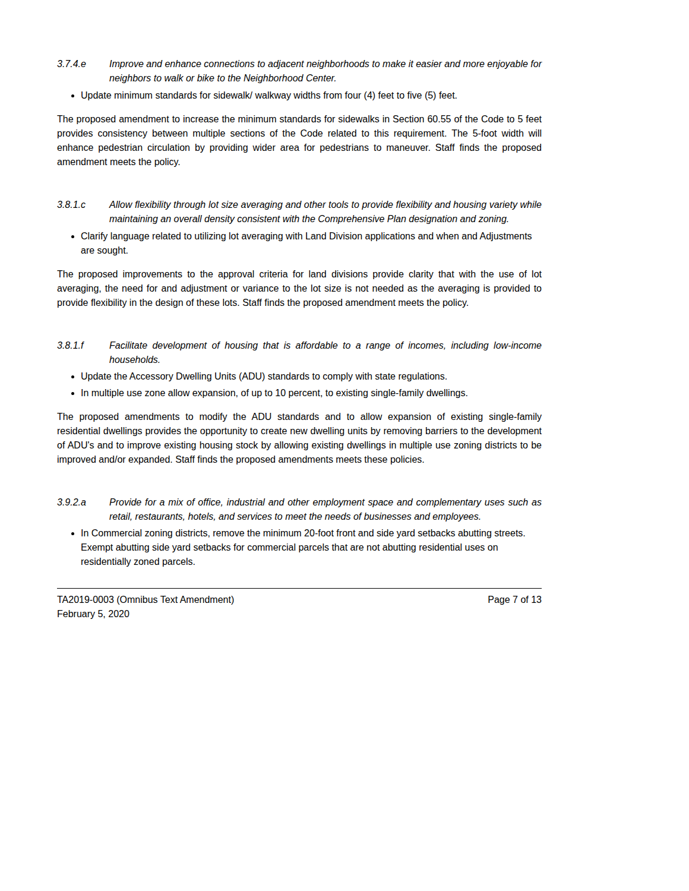3.7.4.e
Improve and enhance connections to adjacent neighborhoods to make it easier and more enjoyable for neighbors to walk or bike to the Neighborhood Center.
Update minimum standards for sidewalk/ walkway widths from four (4) feet to five (5) feet.
The proposed amendment to increase the minimum standards for sidewalks in Section 60.55 of the Code to 5 feet provides consistency between multiple sections of the Code related to this requirement. The 5-foot width will enhance pedestrian circulation by providing wider area for pedestrians to maneuver. Staff finds the proposed amendment meets the policy.
3.8.1.c
Allow flexibility through lot size averaging and other tools to provide flexibility and housing variety while maintaining an overall density consistent with the Comprehensive Plan designation and zoning.
Clarify language related to utilizing lot averaging with Land Division applications and when and Adjustments are sought.
The proposed improvements to the approval criteria for land divisions provide clarity that with the use of lot averaging, the need for and adjustment or variance to the lot size is not needed as the averaging is provided to provide flexibility in the design of these lots. Staff finds the proposed amendment meets the policy.
3.8.1.f
Facilitate development of housing that is affordable to a range of incomes, including low-income households.
Update the Accessory Dwelling Units (ADU) standards to comply with state regulations.
In multiple use zone allow expansion, of up to 10 percent, to existing single-family dwellings.
The proposed amendments to modify the ADU standards and to allow expansion of existing single-family residential dwellings provides the opportunity to create new dwelling units by removing barriers to the development of ADU's and to improve existing housing stock by allowing existing dwellings in multiple use zoning districts to be improved and/or expanded. Staff finds the proposed amendments meets these policies.
3.9.2.a
Provide for a mix of office, industrial and other employment space and complementary uses such as retail, restaurants, hotels, and services to meet the needs of businesses and employees.
In Commercial zoning districts, remove the minimum 20-foot front and side yard setbacks abutting streets. Exempt abutting side yard setbacks for commercial parcels that are not abutting residential uses on residentially zoned parcels.
TA2019-0003 (Omnibus Text Amendment)
February 5, 2020
Page 7 of 13